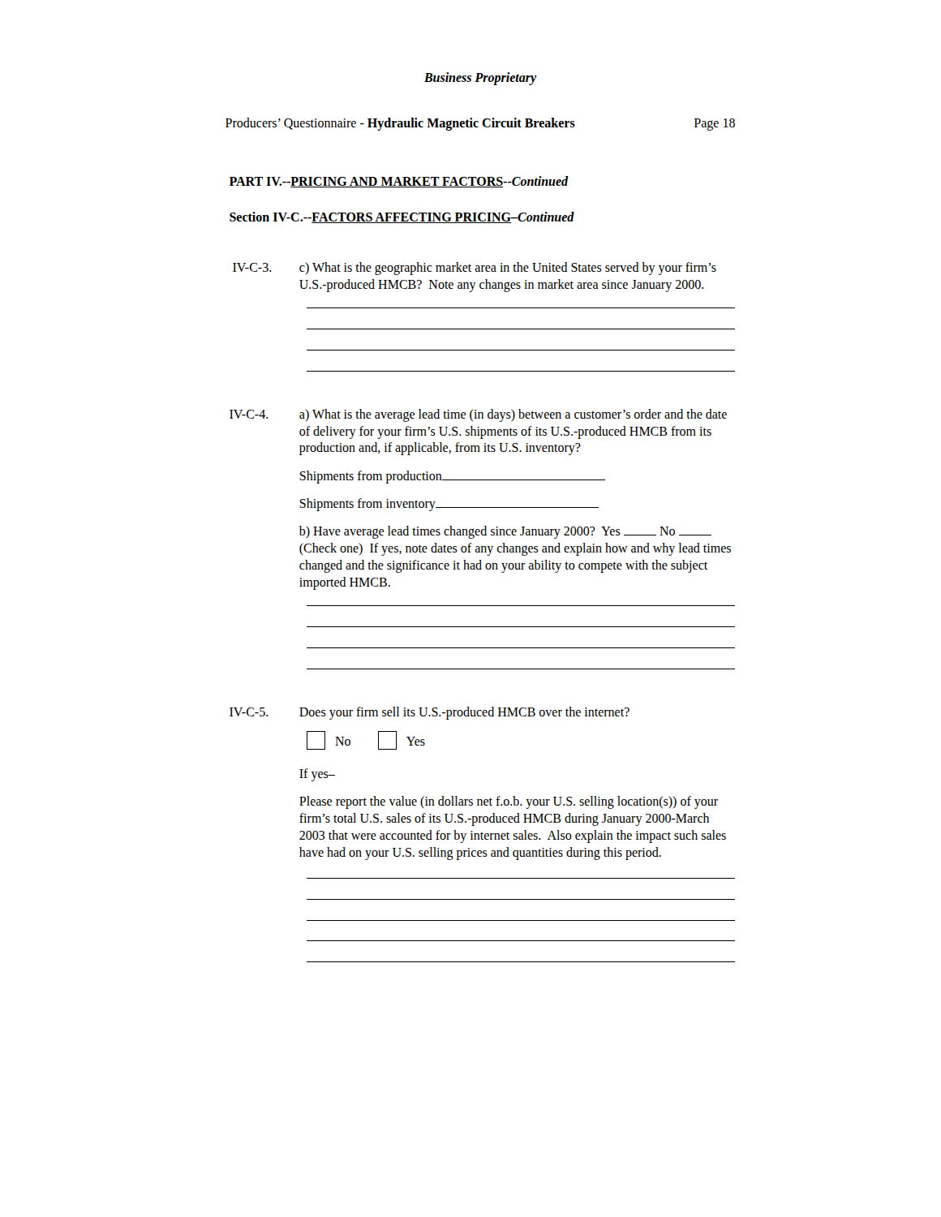Business Proprietary
Producers’ Questionnaire - Hydraulic Magnetic Circuit Breakers
Page 18
PART IV.--PRICING AND MARKET FACTORS--Continued
Section IV-C.--FACTORS AFFECTING PRICING–Continued
IV-C-3.
c) What is the geographic market area in the United States served by your firm’s U.S.-produced HMCB? Note any changes in market area since January 2000.
IV-C-4.
a) What is the average lead time (in days) between a customer’s order and the date of delivery for your firm’s U.S. shipments of its U.S.-produced HMCB from its production and, if applicable, from its U.S. inventory?
Shipments from production
Shipments from inventory
b) Have average lead times changed since January 2000? Yes No (Check one) If yes, note dates of any changes and explain how and why lead times changed and the significance it had on your ability to compete with the subject imported HMCB.
IV-C-5.
Does your firm sell its U.S.-produced HMCB over the internet?
No Yes
If yes–
Please report the value (in dollars net f.o.b. your U.S. selling location(s)) of your firm’s total U.S. sales of its U.S.-produced HMCB during January 2000-March 2003 that were accounted for by internet sales. Also explain the impact such sales have had on your U.S. selling prices and quantities during this period.